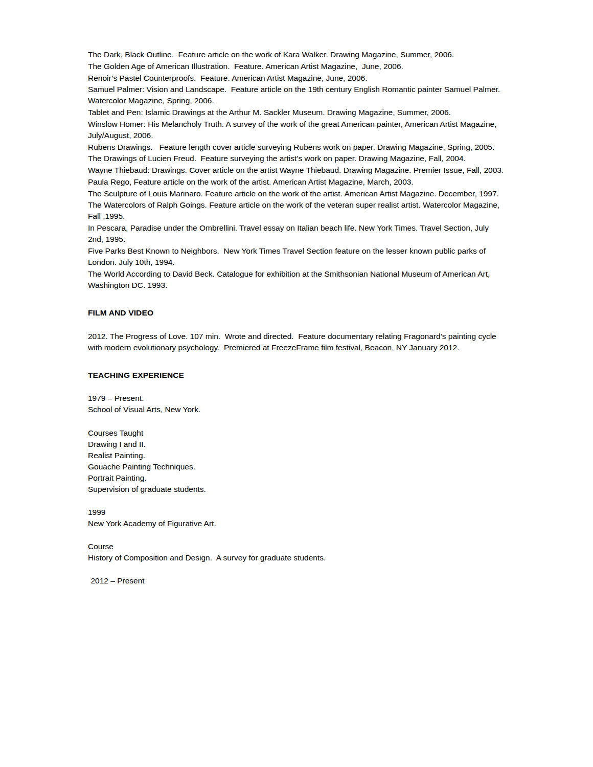The Dark, Black Outline. Feature article on the work of Kara Walker. Drawing Magazine, Summer, 2006.
The Golden Age of American Illustration. Feature. American Artist Magazine, June, 2006.
Renoir’s Pastel Counterproofs. Feature. American Artist Magazine, June, 2006.
Samuel Palmer: Vision and Landscape. Feature article on the 19th century English Romantic painter Samuel Palmer. Watercolor Magazine, Spring, 2006.
Tablet and Pen: Islamic Drawings at the Arthur M. Sackler Museum. Drawing Magazine, Summer, 2006.
Winslow Homer: His Melancholy Truth. A survey of the work of the great American painter, American Artist Magazine, July/August, 2006.
Rubens Drawings. Feature length cover article surveying Rubens work on paper. Drawing Magazine, Spring, 2005.
The Drawings of Lucien Freud. Feature surveying the artist’s work on paper. Drawing Magazine, Fall, 2004.
Wayne Thiebaud: Drawings. Cover article on the artist Wayne Thiebaud. Drawing Magazine. Premier Issue, Fall, 2003.
Paula Rego, Feature article on the work of the artist. American Artist Magazine, March, 2003.
The Sculpture of Louis Marinaro. Feature article on the work of the artist. American Artist Magazine. December, 1997.
The Watercolors of Ralph Goings. Feature article on the work of the veteran super realist artist. Watercolor Magazine, Fall ,1995.
In Pescara, Paradise under the Ombrellini. Travel essay on Italian beach life. New York Times. Travel Section, July 2nd, 1995.
Five Parks Best Known to Neighbors. New York Times Travel Section feature on the lesser known public parks of London. July 10th, 1994.
The World According to David Beck. Catalogue for exhibition at the Smithsonian National Museum of American Art, Washington DC. 1993.
FILM AND VIDEO
2012. The Progress of Love. 107 min. Wrote and directed. Feature documentary relating Fragonard’s painting cycle with modern evolutionary psychology. Premiered at FreezeFrame film festival, Beacon, NY January 2012.
TEACHING EXPERIENCE
1979 – Present.
School of Visual Arts, New York.
Courses Taught
Drawing I and II.
Realist Painting.
Gouache Painting Techniques.
Portrait Painting.
Supervision of graduate students.
1999
New York Academy of Figurative Art.
Course
History of Composition and Design. A survey for graduate students.
2012 – Present